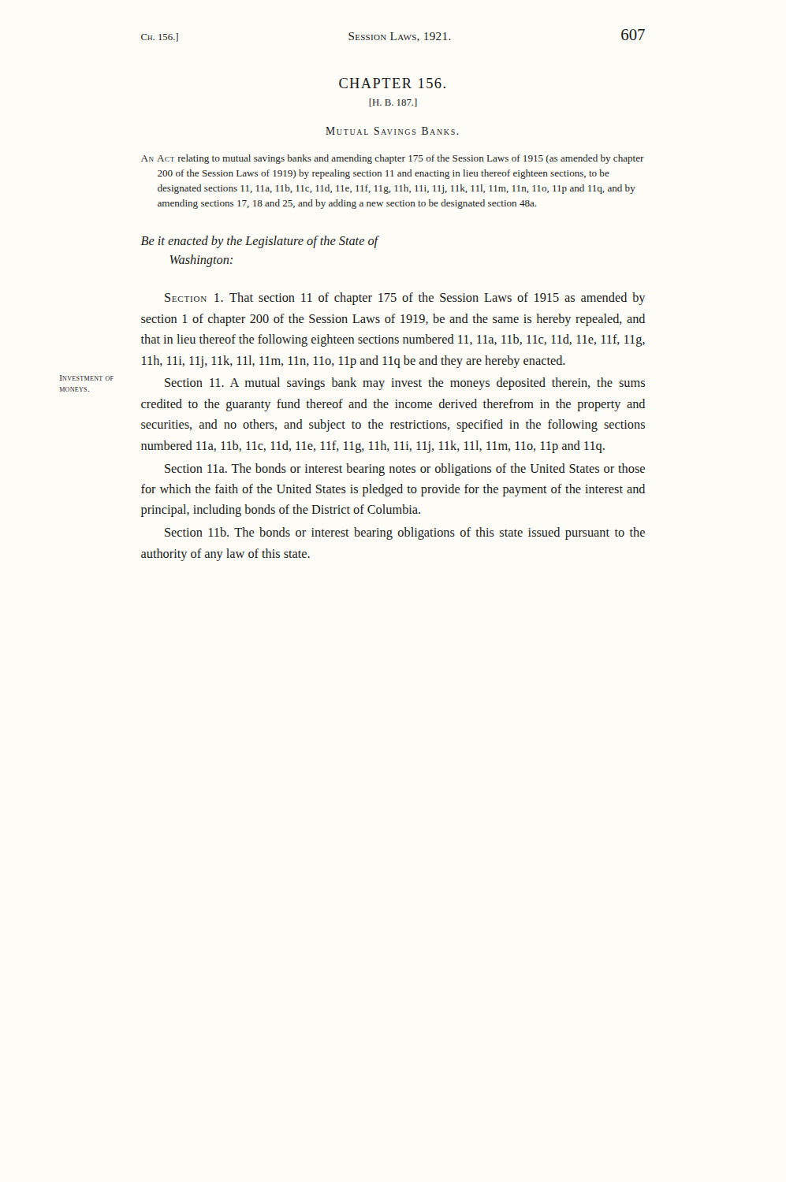Ch. 156.] Session Laws, 1921. 607
CHAPTER 156.
[H. B. 187.]
Mutual Savings Banks.
An Act relating to mutual savings banks and amending chapter 175 of the Session Laws of 1915 (as amended by chapter 200 of the Session Laws of 1919) by repealing section 11 and enacting in lieu thereof eighteen sections, to be designated sections 11, 11a, 11b, 11c, 11d, 11e, 11f, 11g, 11h, 11i, 11j, 11k, 11l, 11m, 11n, 11o, 11p and 11q, and by amending sections 17, 18 and 25, and by adding a new section to be designated section 48a.
Be it enacted by the Legislature of the State of Washington:
Section 1. That section 11 of chapter 175 of the Session Laws of 1915 as amended by section 1 of chapter 200 of the Session Laws of 1919, be and the same is hereby repealed, and that in lieu thereof the following eighteen sections numbered 11, 11a, 11b, 11c, 11d, 11e, 11f, 11g, 11h, 11i, 11j, 11k, 11l, 11m, 11n, 11o, 11p and 11q be and they are hereby enacted.
Investment of moneys.
Section 11. A mutual savings bank may invest the moneys deposited therein, the sums credited to the guaranty fund thereof and the income derived therefrom in the property and securities, and no others, and subject to the restrictions, specified in the following sections numbered 11a, 11b, 11c, 11d, 11e, 11f, 11g, 11h, 11i, 11j, 11k, 11l, 11m, 11o, 11p and 11q.
Section 11a. The bonds or interest bearing notes or obligations of the United States or those for which the faith of the United States is pledged to provide for the payment of the interest and principal, including bonds of the District of Columbia.
Section 11b. The bonds or interest bearing obligations of this state issued pursuant to the authority of any law of this state.